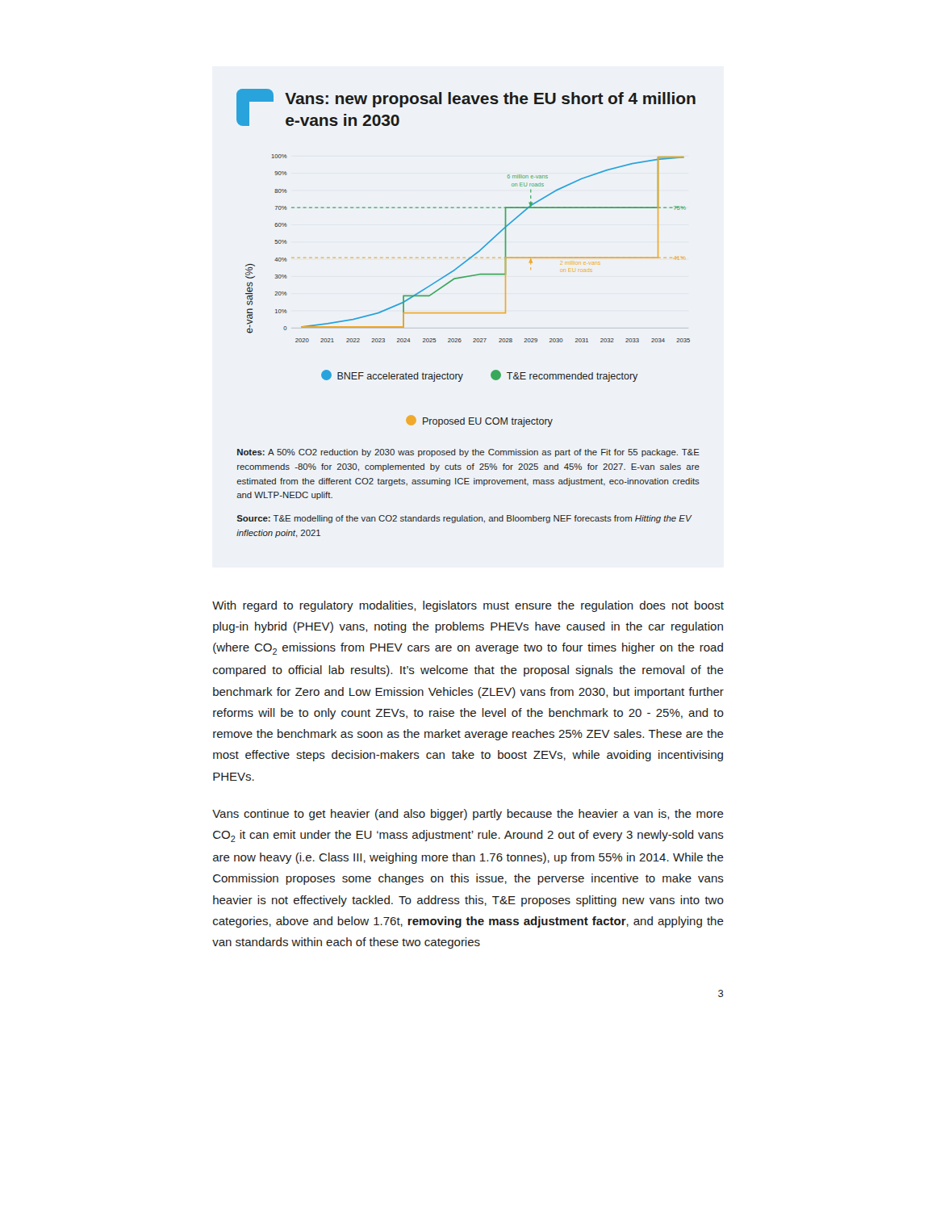Vans: new proposal leaves the EU short of 4 million e-vans in 2030
e-van sales (%)
100% 90% 80% 70% 60% 50% 40% 30% 20% 10% 0 6 million e-vans on EU roads 2 million e-vans on EU roads 75% 41% 2020 2021 2022 2023 2024 2025 2026 2027 2028 2029 2030 2031 2032 2033 2034 2035
BNEF accelerated trajectory
T&E recommended trajectory
Proposed EU COM trajectory
Notes: A 50% CO2 reduction by 2030 was proposed by the Commission as part of the Fit for 55 package. T&E recommends -80% for 2030, complemented by cuts of 25% for 2025 and 45% for 2027. E-van sales are estimated from the different CO2 targets, assuming ICE improvement, mass adjustment, eco-innovation credits and WLTP-NEDC uplift.
Source: T&E modelling of the van CO2 standards regulation, and Bloomberg NEF forecasts from Hitting the EV inflection point, 2021
With regard to regulatory modalities, legislators must ensure the regulation does not boost plug-in hybrid (PHEV) vans, noting the problems PHEVs have caused in the car regulation (where CO2 emissions from PHEV cars are on average two to four times higher on the road compared to official lab results). It’s welcome that the proposal signals the removal of the benchmark for Zero and Low Emission Vehicles (ZLEV) vans from 2030, but important further reforms will be to only count ZEVs, to raise the level of the benchmark to 20 - 25%, and to remove the benchmark as soon as the market average reaches 25% ZEV sales. These are the most effective steps decision-makers can take to boost ZEVs, while avoiding incentivising PHEVs.
Vans continue to get heavier (and also bigger) partly because the heavier a van is, the more CO2 it can emit under the EU ‘mass adjustment’ rule. Around 2 out of every 3 newly-sold vans are now heavy (i.e. Class III, weighing more than 1.76 tonnes), up from 55% in 2014. While the Commission proposes some changes on this issue, the perverse incentive to make vans heavier is not effectively tackled. To address this, T&E proposes splitting new vans into two categories, above and below 1.76t, removing the mass adjustment factor, and applying the van standards within each of these two categories
3